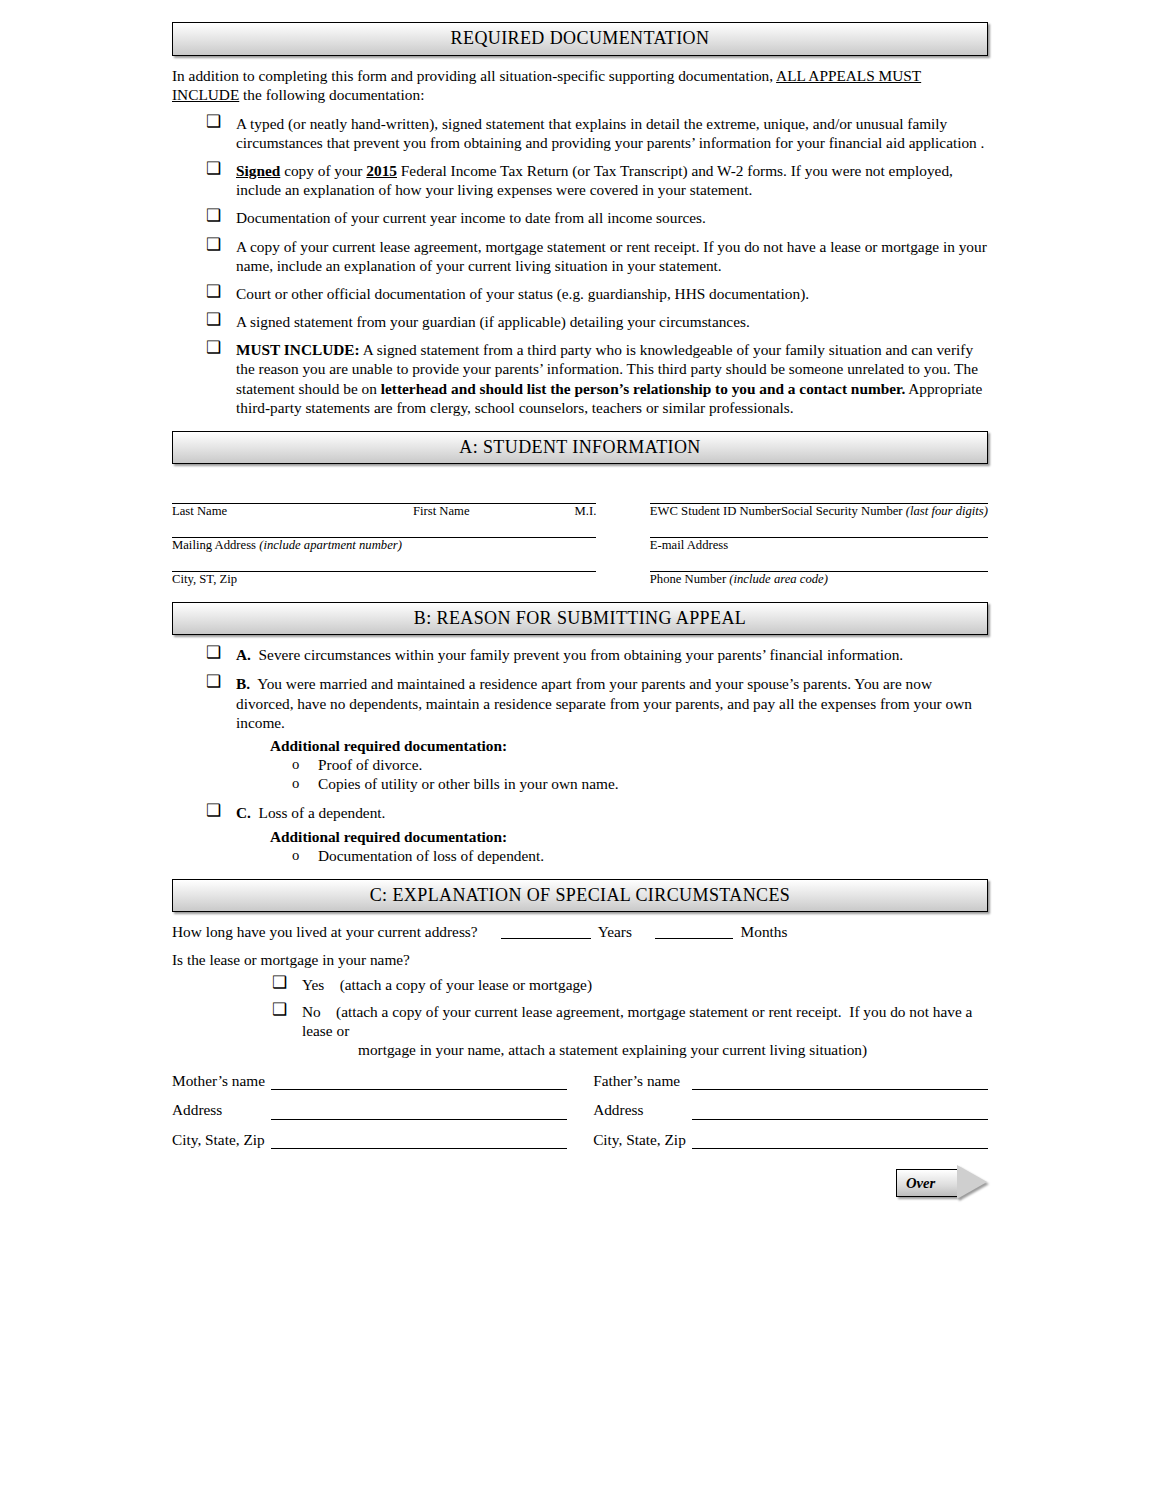REQUIRED DOCUMENTATION
In addition to completing this form and providing all situation-specific supporting documentation, ALL APPEALS MUST INCLUDE the following documentation:
A typed (or neatly hand-written), signed statement that explains in detail the extreme, unique, and/or unusual family circumstances that prevent you from obtaining and providing your parents’ information for your financial aid application .
Signed copy of your 2015 Federal Income Tax Return (or Tax Transcript) and W-2 forms. If you were not employed, include an explanation of how your living expenses were covered in your statement.
Documentation of your current year income to date from all income sources.
A copy of your current lease agreement, mortgage statement or rent receipt. If you do not have a lease or mortgage in your name, include an explanation of your current living situation in your statement.
Court or other official documentation of your status (e.g. guardianship, HHS documentation).
A signed statement from your guardian (if applicable) detailing your circumstances.
MUST INCLUDE: A signed statement from a third party who is knowledgeable of your family situation and can verify the reason you are unable to provide your parents’ information. This third party should be someone unrelated to you. The statement should be on letterhead and should list the person’s relationship to you and a contact number. Appropriate third-party statements are from clergy, school counselors, teachers or similar professionals.
A: STUDENT INFORMATION
| Last Name | First Name | M.I. | | EWC Student ID Number | Social Security Number (last four digits) |
| Mailing Address (include apartment number) | | E-mail Address |
| City, ST, Zip | | Phone Number (include area code) |
B: REASON FOR SUBMITTING APPEAL
A. Severe circumstances within your family prevent you from obtaining your parents’ financial information.
B. You were married and maintained a residence apart from your parents and your spouse’s parents. You are now divorced, have no dependents, maintain a residence separate from your parents, and pay all the expenses from your own income.
Additional required documentation:
Proof of divorce.
Copies of utility or other bills in your own name.
C. Loss of a dependent.
Additional required documentation:
Documentation of loss of dependent.
C: EXPLANATION OF SPECIAL CIRCUMSTANCES
How long have you lived at your current address? Years Months
Is the lease or mortgage in your name?
Yes (attach a copy of your lease or mortgage)
No (attach a copy of your current lease agreement, mortgage statement or rent receipt. If you do not have a lease or mortgage in your name, attach a statement explaining your current living situation)
| Mother’s name | | | Father’s name | |
| Address | | | Address | |
| City, State, Zip | | | City, State, Zip | |
Over